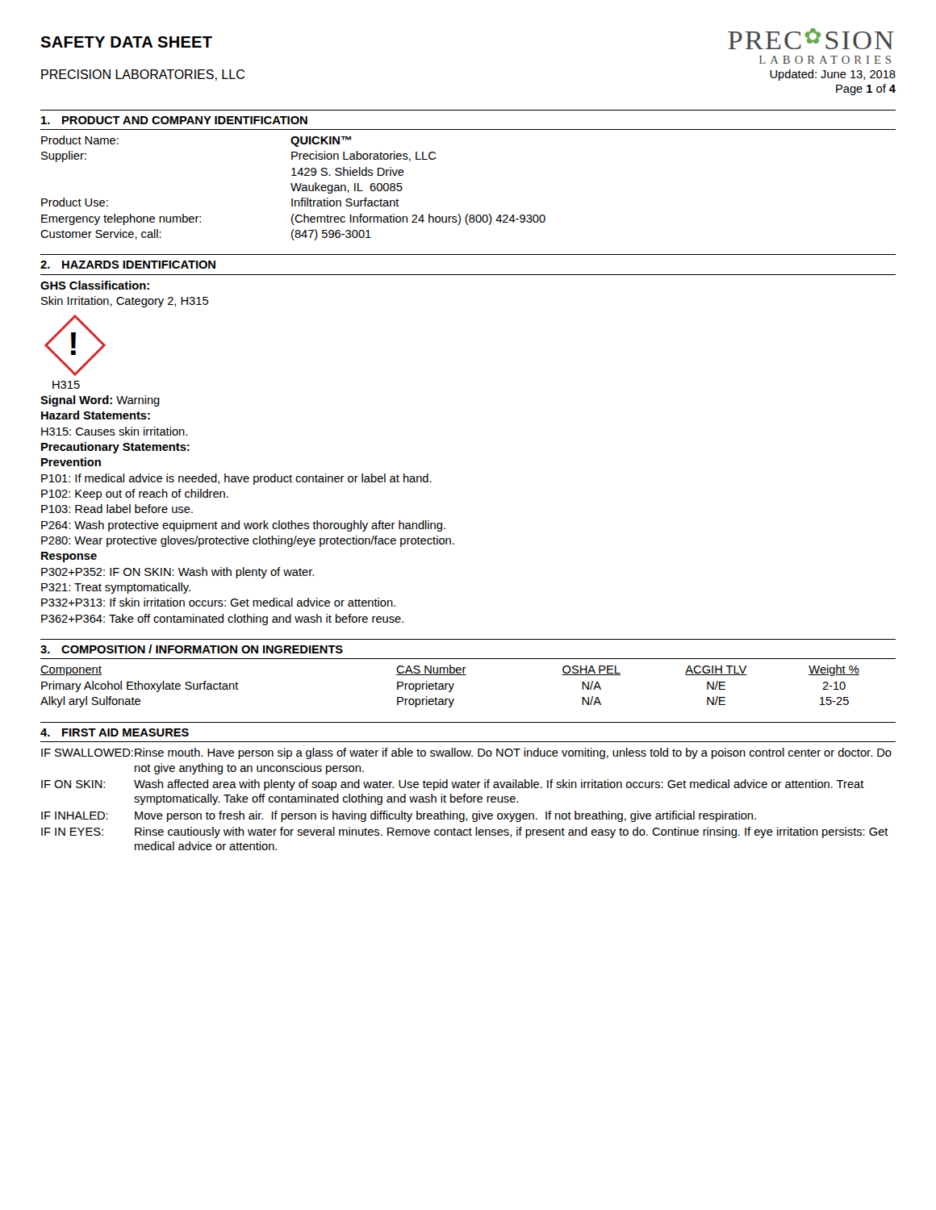SAFETY DATA SHEET
PREC✿SION
LABORATORIES
PRECISION LABORATORIES, LLC
Updated: June 13, 2018
Page 1 of 4
1. PRODUCT AND COMPANY IDENTIFICATION
Product Name:
QUICKIN™
Supplier:
Precision Laboratories, LLC
1429 S. Shields Drive
Waukegan, IL 60085
Product Use:
Infiltration Surfactant
Emergency telephone number:
(Chemtrec Information 24 hours) (800) 424-9300
Customer Service, call:
(847) 596-3001
2. HAZARDS IDENTIFICATION
GHS Classification:
Skin Irritation, Category 2, H315
!
H315
Signal Word: Warning
Hazard Statements:
H315: Causes skin irritation.
Precautionary Statements:
Prevention
P101: If medical advice is needed, have product container or label at hand.
P102: Keep out of reach of children.
P103: Read label before use.
P264: Wash protective equipment and work clothes thoroughly after handling.
P280: Wear protective gloves/protective clothing/eye protection/face protection.
Response
P302+P352: IF ON SKIN: Wash with plenty of water.
P321: Treat symptomatically.
P332+P313: If skin irritation occurs: Get medical advice or attention.
P362+P364: Take off contaminated clothing and wash it before reuse.
3. COMPOSITION / INFORMATION ON INGREDIENTS
| Component | CAS Number | OSHA PEL | ACGIH TLV | Weight % |
| --- | --- | --- | --- | --- |
| Primary Alcohol Ethoxylate Surfactant | Proprietary | N/A | N/E | 2-10 |
| Alkyl aryl Sulfonate | Proprietary | N/A | N/E | 15-25 |
4. FIRST AID MEASURES
IF SWALLOWED:
Rinse mouth. Have person sip a glass of water if able to swallow. Do NOT induce vomiting, unless told to by a poison control center or doctor. Do not give anything to an unconscious person.
IF ON SKIN:
Wash affected area with plenty of soap and water. Use tepid water if available. If skin irritation occurs: Get medical advice or attention. Treat symptomatically. Take off contaminated clothing and wash it before reuse.
IF INHALED:
Move person to fresh air. If person is having difficulty breathing, give oxygen. If not breathing, give artificial respiration.
IF IN EYES:
Rinse cautiously with water for several minutes. Remove contact lenses, if present and easy to do. Continue rinsing. If eye irritation persists: Get medical advice or attention.